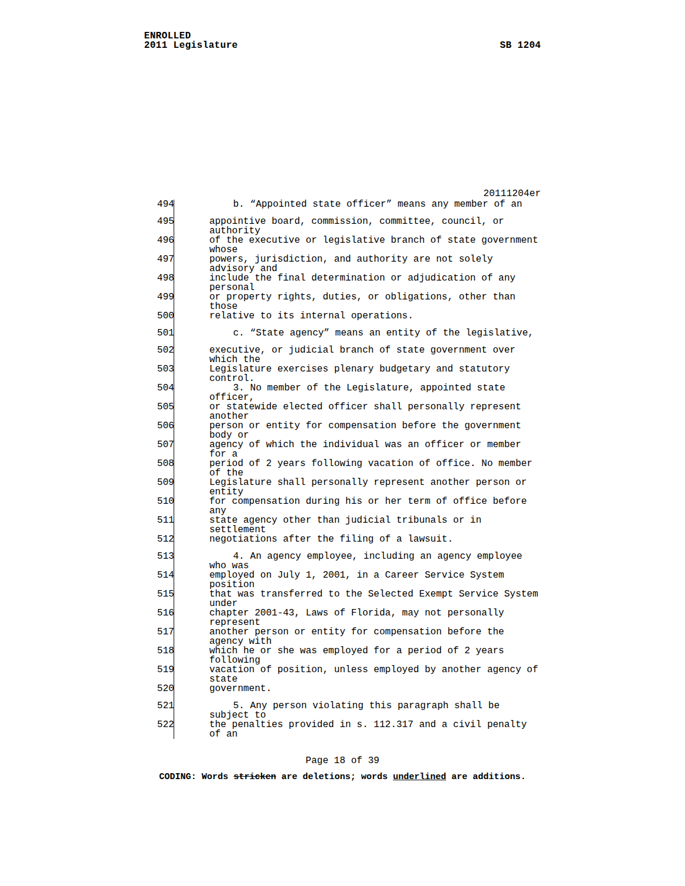ENROLLED
2011 Legislature
SB 1204
20111204er
| 494 | b. “Appointed state officer” means any member of an |
| 495 | appointive board, commission, committee, council, or authority |
| 496 | of the executive or legislative branch of state government whose |
| 497 | powers, jurisdiction, and authority are not solely advisory and |
| 498 | include the final determination or adjudication of any personal |
| 499 | or property rights, duties, or obligations, other than those |
| 500 | relative to its internal operations. |
| 501 | c. “State agency” means an entity of the legislative, |
| 502 | executive, or judicial branch of state government over which the |
| 503 | Legislature exercises plenary budgetary and statutory control. |
| 504 | 3. No member of the Legislature, appointed state officer, |
| 505 | or statewide elected officer shall personally represent another |
| 506 | person or entity for compensation before the government body or |
| 507 | agency of which the individual was an officer or member for a |
| 508 | period of 2 years following vacation of office. No member of the |
| 509 | Legislature shall personally represent another person or entity |
| 510 | for compensation during his or her term of office before any |
| 511 | state agency other than judicial tribunals or in settlement |
| 512 | negotiations after the filing of a lawsuit. |
| 513 | 4. An agency employee, including an agency employee who was |
| 514 | employed on July 1, 2001, in a Career Service System position |
| 515 | that was transferred to the Selected Exempt Service System under |
| 516 | chapter 2001-43, Laws of Florida, may not personally represent |
| 517 | another person or entity for compensation before the agency with |
| 518 | which he or she was employed for a period of 2 years following |
| 519 | vacation of position, unless employed by another agency of state |
| 520 | government. |
| 521 | 5. Any person violating this paragraph shall be subject to |
| 522 | the penalties provided in s. 112.317 and a civil penalty of an |
Page 18 of 39
CODING: Words stricken are deletions; words underlined are additions.